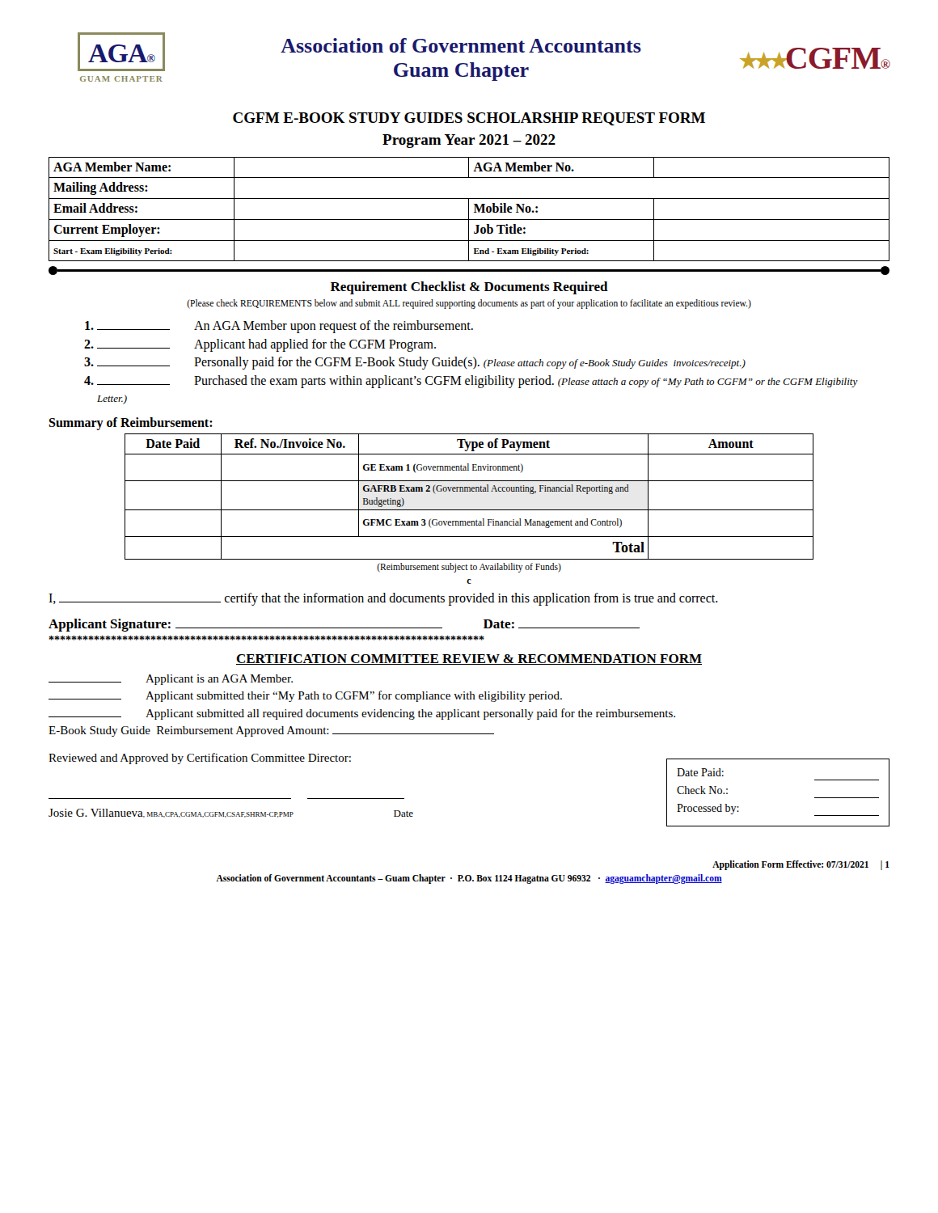AGA®
GUAM CHAPTER
Association of Government Accountants
Guam Chapter
★★★CGFM®
CGFM E-BOOK STUDY GUIDES SCHOLARSHIP REQUEST FORM
Program Year 2021 – 2022
| AGA Member Name: | | AGA Member No. | |
| Mailing Address: | |
| Email Address: | | Mobile No.: | |
| Current Employer: | | Job Title: | |
| Start - Exam Eligibility Period: | | End - Exam Eligibility Period: | |
Requirement Checklist & Documents Required
(Please check REQUIREMENTS below and submit ALL required supporting documents as part of your application to facilitate an expeditious review.)
An AGA Member upon request of the reimbursement.
Applicant had applied for the CGFM Program.
Personally paid for the CGFM E-Book Study Guide(s). (Please attach copy of e-Book Study Guides invoices/receipt.)
Purchased the exam parts within applicant’s CGFM eligibility period. (Please attach a copy of “My Path to CGFM” or the CGFM Eligibility Letter.)
Summary of Reimbursement:
| Date Paid | Ref. No./Invoice No. | Type of Payment | Amount |
| --- | --- | --- | --- |
| | | GE Exam 1 ( Governmental Environment) | |
| | | GAFRB Exam 2 (Governmental Accounting, Financial Reporting and Budgeting) | |
| | | GFMC Exam 3 (Governmental Financial Management and Control) | |
| | Total | |
(Reimbursement subject to Availability of Funds)
c
I, certify that the information and documents provided in this application from is true and correct.
Applicant Signature: Date:
*****************************************************************************
CERTIFICATION COMMITTEE REVIEW & RECOMMENDATION FORM
Applicant is an AGA Member.
Applicant submitted their “My Path to CGFM” for compliance with eligibility period.
Applicant submitted all required documents evidencing the applicant personally paid for the reimbursements.
E-Book Study Guide Reimbursement Approved Amount:
Reviewed and Approved by Certification Committee Director:
Josie G. Villanueva, MBA,CPA,CGMA,CGFM,CSAF,SHRM-CP,PMP Date
Date Paid:
Check No.:
Processed by:
Application Form Effective: 07/31/2021 | 1
Association of Government Accountants – Guam Chapter · P.O. Box 1124 Hagatna GU 96932 · agaguamchapter@gmail.com